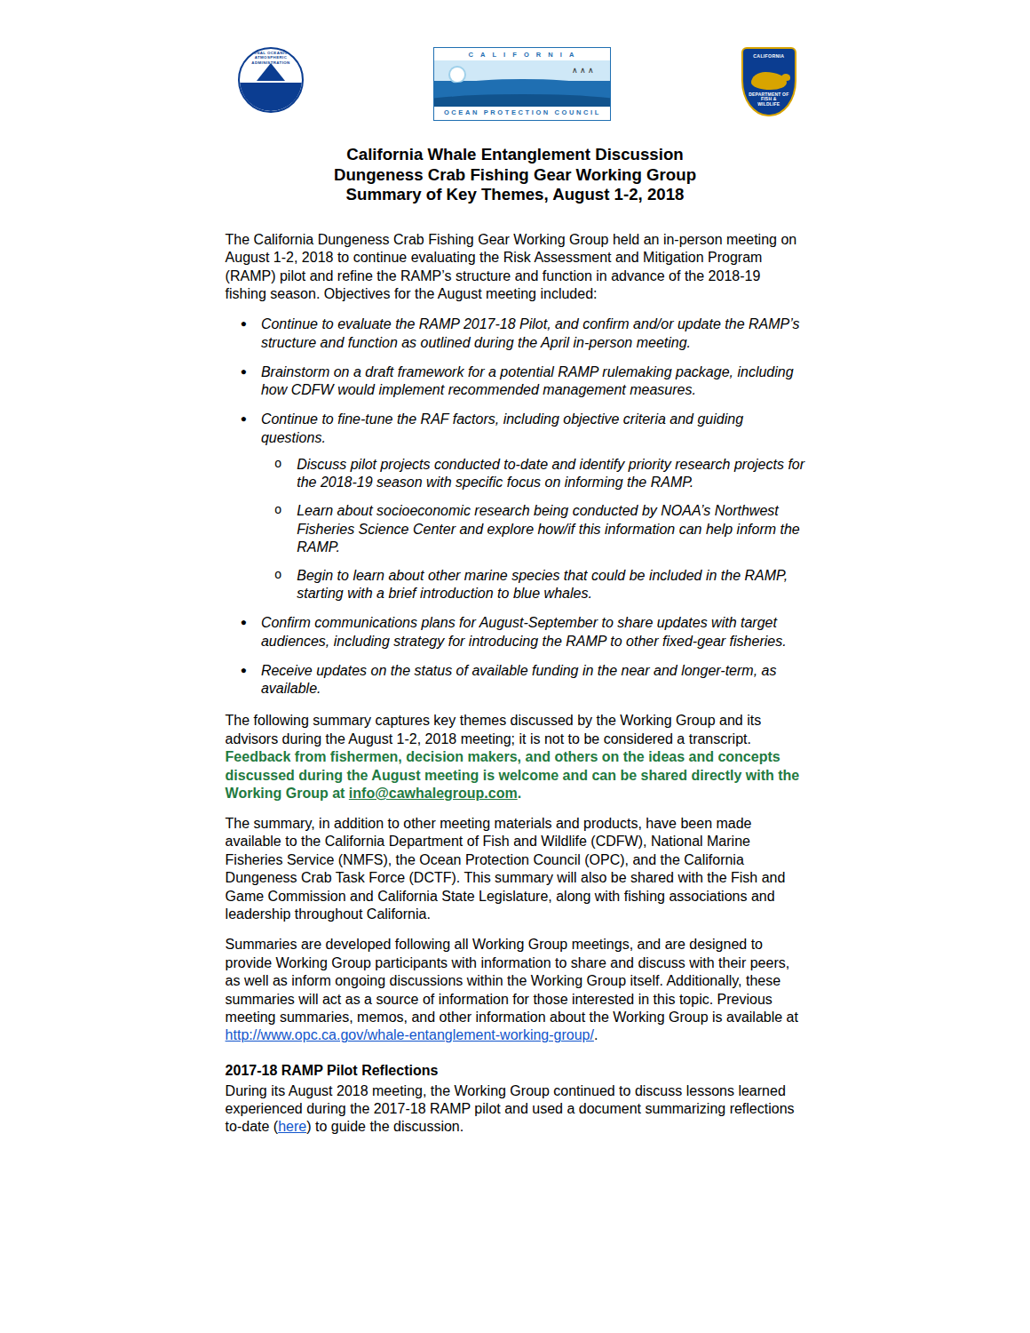NATIONAL OCEANIC AND ATMOSPHERIC ADMINISTRATION U.S. DEPARTMENT OF COMMERCE
C A L I F O R N I A
∧∧∧
OCEAN PROTECTION COUNCIL
CALIFORNIA
DEPARTMENT OF
FISH &
WILDLIFE
California Whale Entanglement Discussion Dungeness Crab Fishing Gear Working Group Summary of Key Themes, August 1-2, 2018
The California Dungeness Crab Fishing Gear Working Group held an in-person meeting on August 1-2, 2018 to continue evaluating the Risk Assessment and Mitigation Program (RAMP) pilot and refine the RAMP’s structure and function in advance of the 2018-19 fishing season. Objectives for the August meeting included:
Continue to evaluate the RAMP 2017-18 Pilot, and confirm and/or update the RAMP’s structure and function as outlined during the April in-person meeting.
Brainstorm on a draft framework for a potential RAMP rulemaking package, including how CDFW would implement recommended management measures.
Continue to fine-tune the RAF factors, including objective criteria and guiding questions.
Discuss pilot projects conducted to-date and identify priority research projects for the 2018-19 season with specific focus on informing the RAMP.
Learn about socioeconomic research being conducted by NOAA’s Northwest Fisheries Science Center and explore how/if this information can help inform the RAMP.
Begin to learn about other marine species that could be included in the RAMP, starting with a brief introduction to blue whales.
Confirm communications plans for August-September to share updates with target audiences, including strategy for introducing the RAMP to other fixed-gear fisheries.
Receive updates on the status of available funding in the near and longer-term, as available.
The following summary captures key themes discussed by the Working Group and its advisors during the August 1-2, 2018 meeting; it is not to be considered a transcript. Feedback from fishermen, decision makers, and others on the ideas and concepts discussed during the August meeting is welcome and can be shared directly with the Working Group at info@cawhalegroup.com.
The summary, in addition to other meeting materials and products, have been made available to the California Department of Fish and Wildlife (CDFW), National Marine Fisheries Service (NMFS), the Ocean Protection Council (OPC), and the California Dungeness Crab Task Force (DCTF). This summary will also be shared with the Fish and Game Commission and California State Legislature, along with fishing associations and leadership throughout California.
Summaries are developed following all Working Group meetings, and are designed to provide Working Group participants with information to share and discuss with their peers, as well as inform ongoing discussions within the Working Group itself. Additionally, these summaries will act as a source of information for those interested in this topic. Previous meeting summaries, memos, and other information about the Working Group is available at http://www.opc.ca.gov/whale-entanglement-working-group/.
2017-18 RAMP Pilot Reflections
During its August 2018 meeting, the Working Group continued to discuss lessons learned experienced during the 2017-18 RAMP pilot and used a document summarizing reflections to-date (here) to guide the discussion.